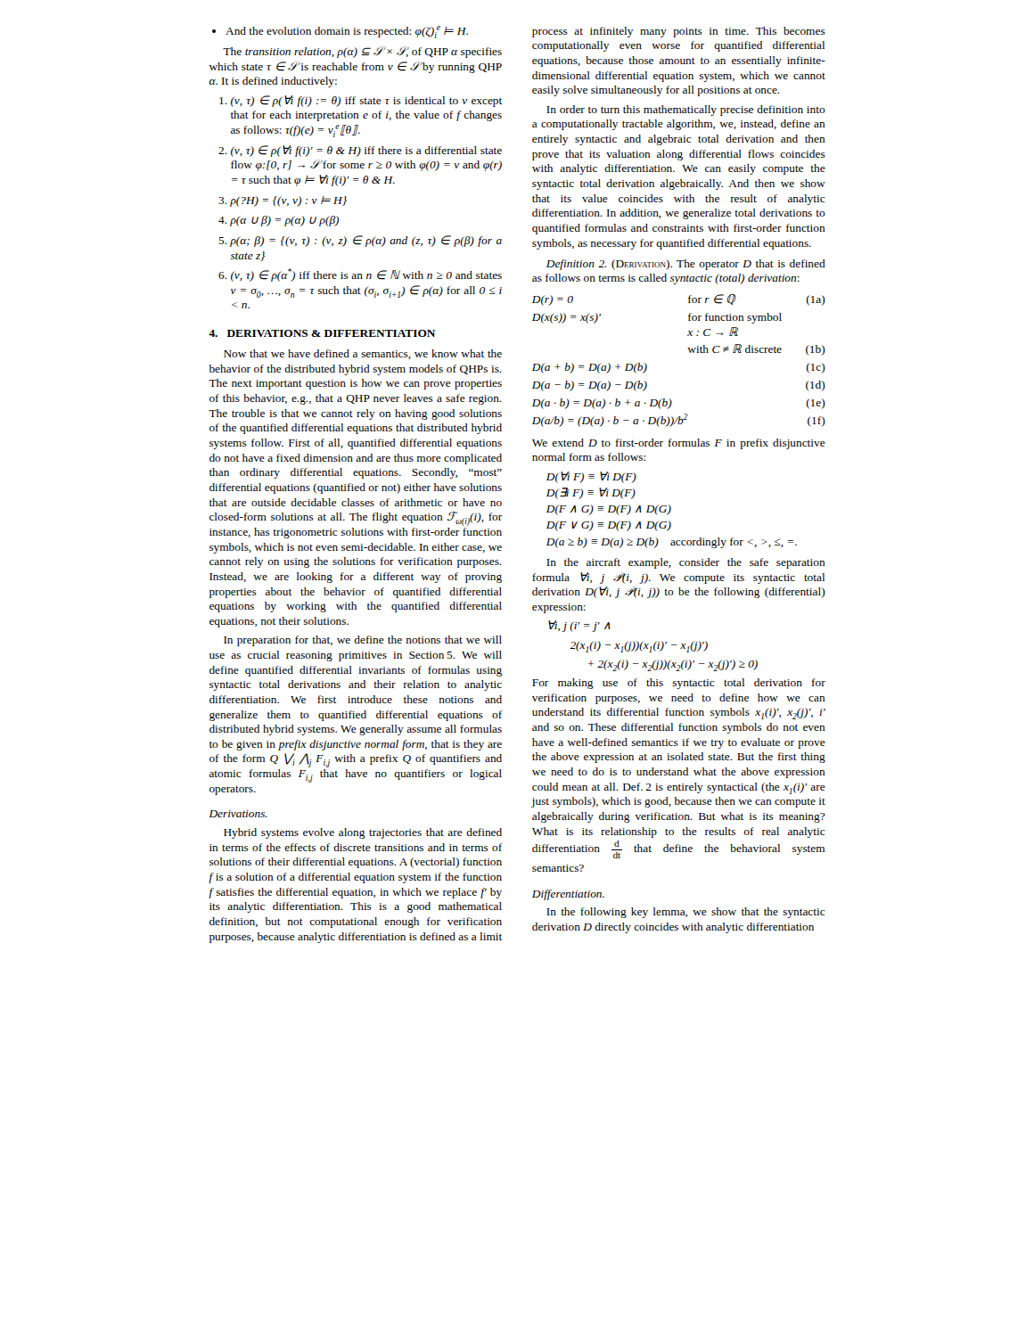And the evolution domain is respected: φ(ζ)ie ⊨ H.
The transition relation, ρ(α) ⊆ 𝒮 × 𝒮, of QHP α specifies which state τ ∈ 𝒮 is reachable from ν ∈ 𝒮 by running QHP α. It is defined inductively:
(ν, τ) ∈ ρ(∀i f(i) := θ) iff state τ is identical to ν except that for each interpretation e of i, the value of f changes as follows: τ(f)(e) = νie⟦θ⟧.
(ν, τ) ∈ ρ(∀i f(i)′ = θ & H) iff there is a differential state flow φ:[0, r] → 𝒮 for some r ≥ 0 with φ(0) = ν and φ(r) = τ such that φ ⊨ ∀i f(i)′ = θ & H.
ρ(?H) = {(ν, ν) : ν ⊨ H}
ρ(α ∪ β) = ρ(α) ∪ ρ(β)
ρ(α; β) = {(ν, τ) : (ν, z) ∈ ρ(α) and (z, τ) ∈ ρ(β) for a state z}
(ν, τ) ∈ ρ(α*) iff there is an n ∈ ℕ with n ≥ 0 and states ν = σ0, …, σn = τ such that (σi, σi+1) ∈ ρ(α) for all 0 ≤ i < n.
4. DERIVATIONS & DIFFERENTIATION
Now that we have defined a semantics, we know what the behavior of the distributed hybrid system models of QHPs is. The next important question is how we can prove properties of this behavior, e.g., that a QHP never leaves a safe region. The trouble is that we cannot rely on having good solutions of the quantified differential equations that distributed hybrid systems follow. First of all, quantified differential equations do not have a fixed dimension and are thus more complicated than ordinary differential equations. Secondly, “most” differential equations (quantified or not) either have solutions that are outside decidable classes of arithmetic or have no closed-form solutions at all. The flight equation ℱω(i)(i), for instance, has trigonometric solutions with first-order function symbols, which is not even semi-decidable. In either case, we cannot rely on using the solutions for verification purposes. Instead, we are looking for a different way of proving properties about the behavior of quantified differential equations by working with the quantified differential equations, not their solutions.
In preparation for that, we define the notions that we will use as crucial reasoning primitives in Section 5. We will define quantified differential invariants of formulas using syntactic total derivations and their relation to analytic differentiation. We first introduce these notions and generalize them to quantified differential equations of distributed hybrid systems. We generally assume all formulas to be given in prefix disjunctive normal form, that is they are of the form Q ⋁i ⋀j Fi,j with a prefix Q of quantifiers and atomic formulas Fi,j that have no quantifiers or logical operators.
Derivations.
Hybrid systems evolve along trajectories that are defined in terms of the effects of discrete transitions and in terms of solutions of their differential equations. A (vectorial) function f is a solution of a differential equation system if the function f satisfies the differential equation, in which we replace f′ by its analytic differentiation. This is a good mathematical definition, but not computational enough for verification purposes, because analytic differentiation is defined as a limit process at infinitely many points in time. This becomes computationally even worse for quantified differential equations, because those amount to an essentially infinite-dimensional differential equation system, which we cannot easily solve simultaneously for all positions at once.
In order to turn this mathematically precise definition into a computationally tractable algorithm, we, instead, define an entirely syntactic and algebraic total derivation and then prove that its valuation along differential flows coincides with analytic differentiation. We can easily compute the syntactic total derivation algebraically. And then we show that its value coincides with the result of analytic differentiation. In addition, we generalize total derivations to quantified formulas and constraints with first-order function symbols, as necessary for quantified differential equations.
Definition 2. (Derivation). The operator D that is defined as follows on terms is called syntactic (total) derivation:
| D(r) = 0 | for r ∈ ℚ | (1a) |
| D(x(s)) = x(s)′ | for function symbol x : C → ℝ | |
| | with C ≠ ℝ discrete | (1b) |
| D(a + b) = D(a) + D(b) | | (1c) |
| D(a − b) = D(a) − D(b) | | (1d) |
| D(a · b) = D(a) · b + a · D(b) | | (1e) |
| D(a/b) = (D(a) · b − a · D(b))/b 2 | | (1f) |
We extend D to first-order formulas F in prefix disjunctive normal form as follows:
D(∀i F) ≡ ∀i D(F)
D(∃i F) ≡ ∀i D(F)
D(F ∧ G) ≡ D(F) ∧ D(G)
D(F ∨ G) ≡ D(F) ∧ D(G)
D(a ≥ b) ≡ D(a) ≥ D(b) accordingly for <, >, ≤, =.
In the aircraft example, consider the safe separation formula ∀i, j 𝒫(i, j). We compute its syntactic total derivation D(∀i, j 𝒫(i, j)) to be the following (differential) expression:
∀i, j (i′ = j′ ∧
2(x1(i) − x1(j))(x1(i)′ − x1(j)′)
+ 2(x2(i) − x2(j))(x2(i)′ − x2(j)′) ≥ 0)
For making use of this syntactic total derivation for verification purposes, we need to define how we can understand its differential function symbols x1(i)′, x2(j)′, i′ and so on. These differential function symbols do not even have a well-defined semantics if we try to evaluate or prove the above expression at an isolated state. But the first thing we need to do is to understand what the above expression could mean at all. Def. 2 is entirely syntactical (the x1(i)′ are just symbols), which is good, because then we can compute it algebraically during verification. But what is its meaning? What is its relationship to the results of real analytic differentiation ddt that define the behavioral system semantics?
Differentiation.
In the following key lemma, we show that the syntactic derivation D directly coincides with analytic differentiation